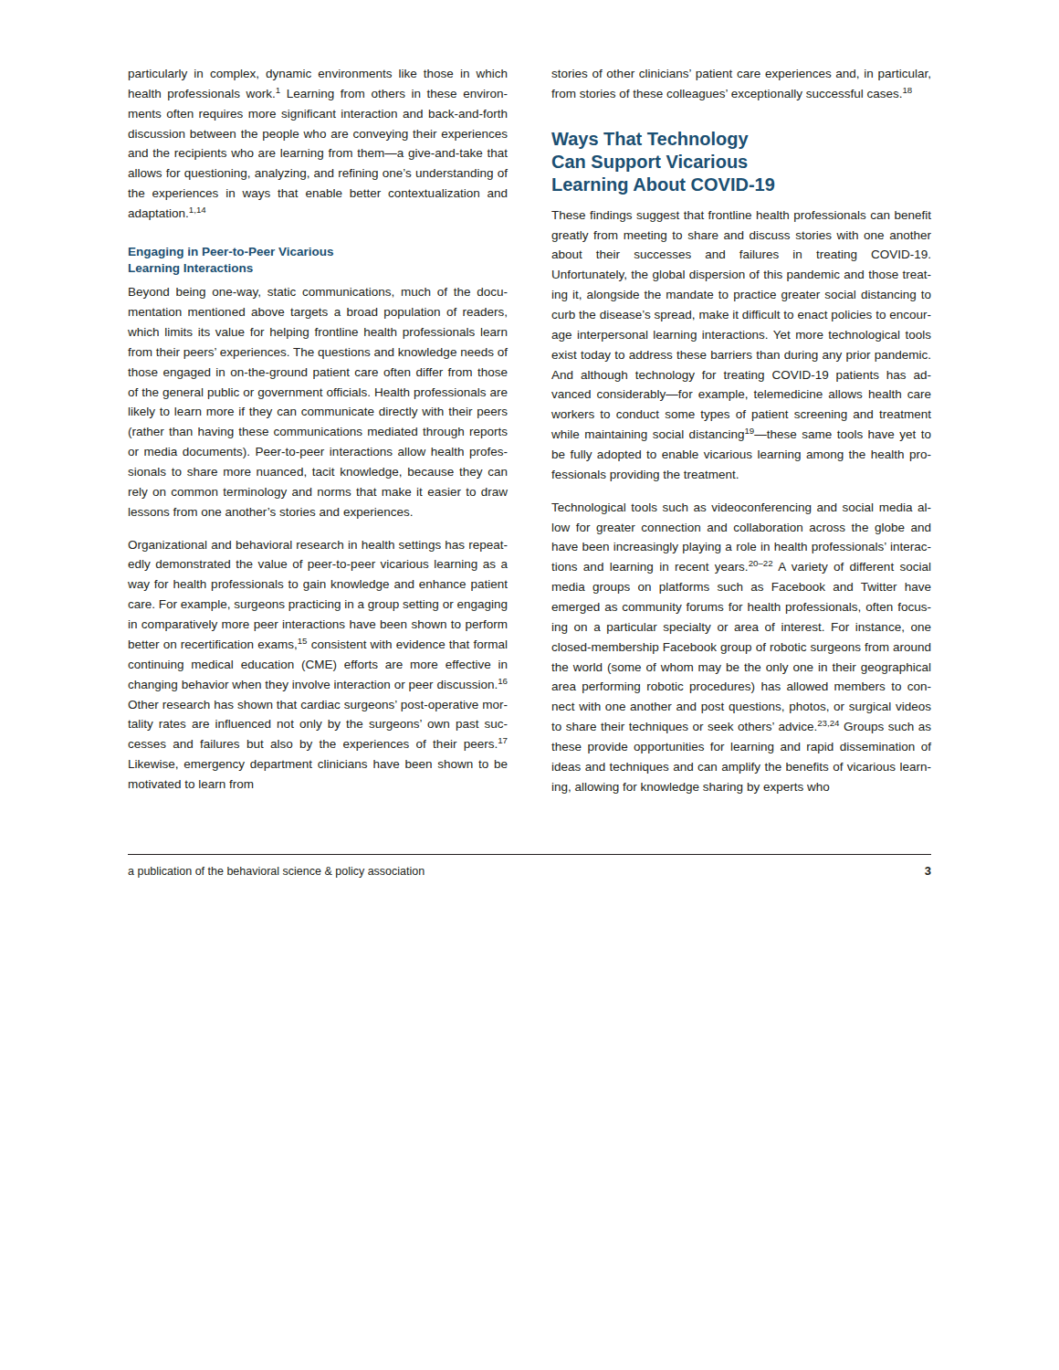particularly in complex, dynamic environments like those in which health professionals work.1 Learning from others in these environments often requires more significant interaction and back-and-forth discussion between the people who are conveying their experiences and the recipients who are learning from them—a give-and-take that allows for questioning, analyzing, and refining one’s understanding of the experiences in ways that enable better contextualization and adaptation.1,14
Engaging in Peer-to-Peer Vicarious
Learning Interactions
Beyond being one-way, static communications, much of the documentation mentioned above targets a broad population of readers, which limits its value for helping frontline health professionals learn from their peers’ experiences. The questions and knowledge needs of those engaged in on-the-ground patient care often differ from those of the general public or government officials. Health professionals are likely to learn more if they can communicate directly with their peers (rather than having these communications mediated through reports or media documents). Peer-to-peer interactions allow health professionals to share more nuanced, tacit knowledge, because they can rely on common terminology and norms that make it easier to draw lessons from one another’s stories and experiences.
Organizational and behavioral research in health settings has repeatedly demonstrated the value of peer-to-peer vicarious learning as a way for health professionals to gain knowledge and enhance patient care. For example, surgeons practicing in a group setting or engaging in comparatively more peer interactions have been shown to perform better on recertification exams,15 consistent with evidence that formal continuing medical education (CME) efforts are more effective in changing behavior when they involve interaction or peer discussion.16 Other research has shown that cardiac surgeons’ post-operative mortality rates are influenced not only by the surgeons’ own past successes and failures but also by the experiences of their peers.17 Likewise, emergency department clinicians have been shown to be motivated to learn from
stories of other clinicians’ patient care experiences and, in particular, from stories of these colleagues’ exceptionally successful cases.18
Ways That Technology
Can Support Vicarious
Learning About COVID-19
These findings suggest that frontline health professionals can benefit greatly from meeting to share and discuss stories with one another about their successes and failures in treating COVID-19. Unfortunately, the global dispersion of this pandemic and those treating it, alongside the mandate to practice greater social distancing to curb the disease’s spread, make it difficult to enact policies to encourage interpersonal learning interactions. Yet more technological tools exist today to address these barriers than during any prior pandemic. And although technology for treating COVID-19 patients has advanced considerably—for example, telemedicine allows health care workers to conduct some types of patient screening and treatment while maintaining social distancing19—these same tools have yet to be fully adopted to enable vicarious learning among the health professionals providing the treatment.
Technological tools such as videoconferencing and social media allow for greater connection and collaboration across the globe and have been increasingly playing a role in health professionals’ interactions and learning in recent years.20–22 A variety of different social media groups on platforms such as Facebook and Twitter have emerged as community forums for health professionals, often focusing on a particular specialty or area of interest. For instance, one closed-membership Facebook group of robotic surgeons from around the world (some of whom may be the only one in their geographical area performing robotic procedures) has allowed members to connect with one another and post questions, photos, or surgical videos to share their techniques or seek others’ advice.23,24 Groups such as these provide opportunities for learning and rapid dissemination of ideas and techniques and can amplify the benefits of vicarious learning, allowing for knowledge sharing by experts who
a publication of the behavioral science & policy association
3